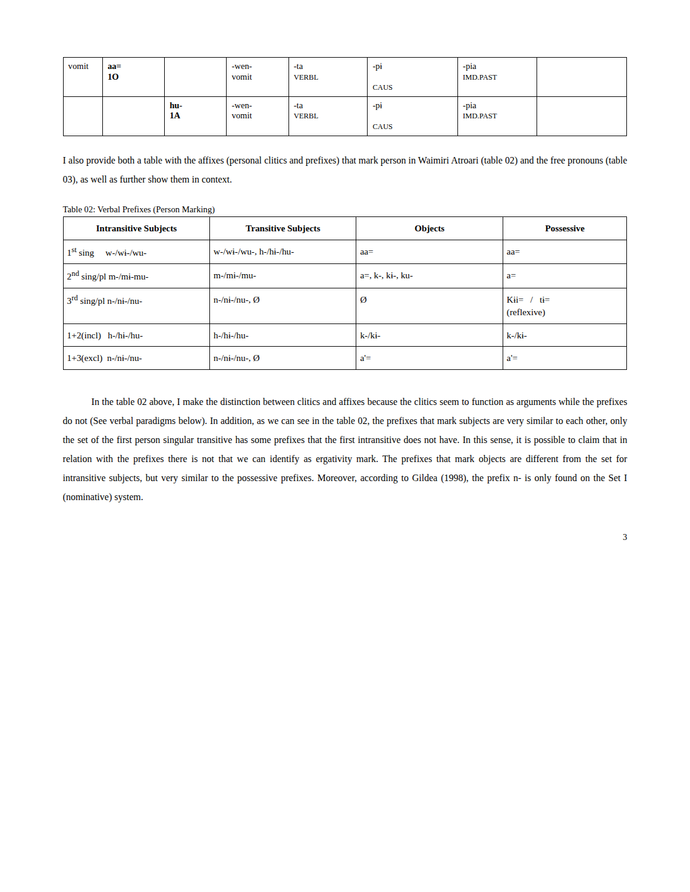| vomit | aa= 1O | | -wen- vomit | -ta VERBL | -pɨ CAUS | -pia IMD.PAST | |
| | | hu- 1A | -wen- vomit | -ta VERBL | -pɨ CAUS | -pia IMD.PAST | |
I also provide both a table with the affixes (personal clitics and prefixes) that mark person in Waimiri Atroari (table 02) and the free pronouns (table 03), as well as further show them in context.
Table 02: Verbal Prefixes (Person Marking)
| Intransitive Subjects | Transitive Subjects | Objects | Possessive |
| --- | --- | --- | --- |
| 1 st sing w-/wɨ-/wu- | w-/wɨ-/wu-, h-/hɨ-/hu- | aa= | aa= |
| 2 nd sing/pl m-/mɨ-mu- | m-/mɨ-/mu- | a=, k-, kɨ-, ku- | a= |
| 3 rd sing/pl n-/nɨ-/nu- | n-/nɨ-/nu-, Ø | Ø | Kɨi= / tɨ= (reflexive) |
| 1+2(incl) h-/hɨ-/hu- | h-/hɨ-/hu- | k-/kɨ- | k-/kɨ- |
| 1+3(excl) n-/nɨ-/nu- | n-/nɨ-/nu-, Ø | a'= | a'= |
In the table 02 above, I make the distinction between clitics and affixes because the clitics seem to function as arguments while the prefixes do not (See verbal paradigms below). In addition, as we can see in the table 02, the prefixes that mark subjects are very similar to each other, only the set of the first person singular transitive has some prefixes that the first intransitive does not have. In this sense, it is possible to claim that in relation with the prefixes there is not that we can identify as ergativity mark. The prefixes that mark objects are different from the set for intransitive subjects, but very similar to the possessive prefixes. Moreover, according to Gildea (1998), the prefix n- is only found on the Set I (nominative) system.
3